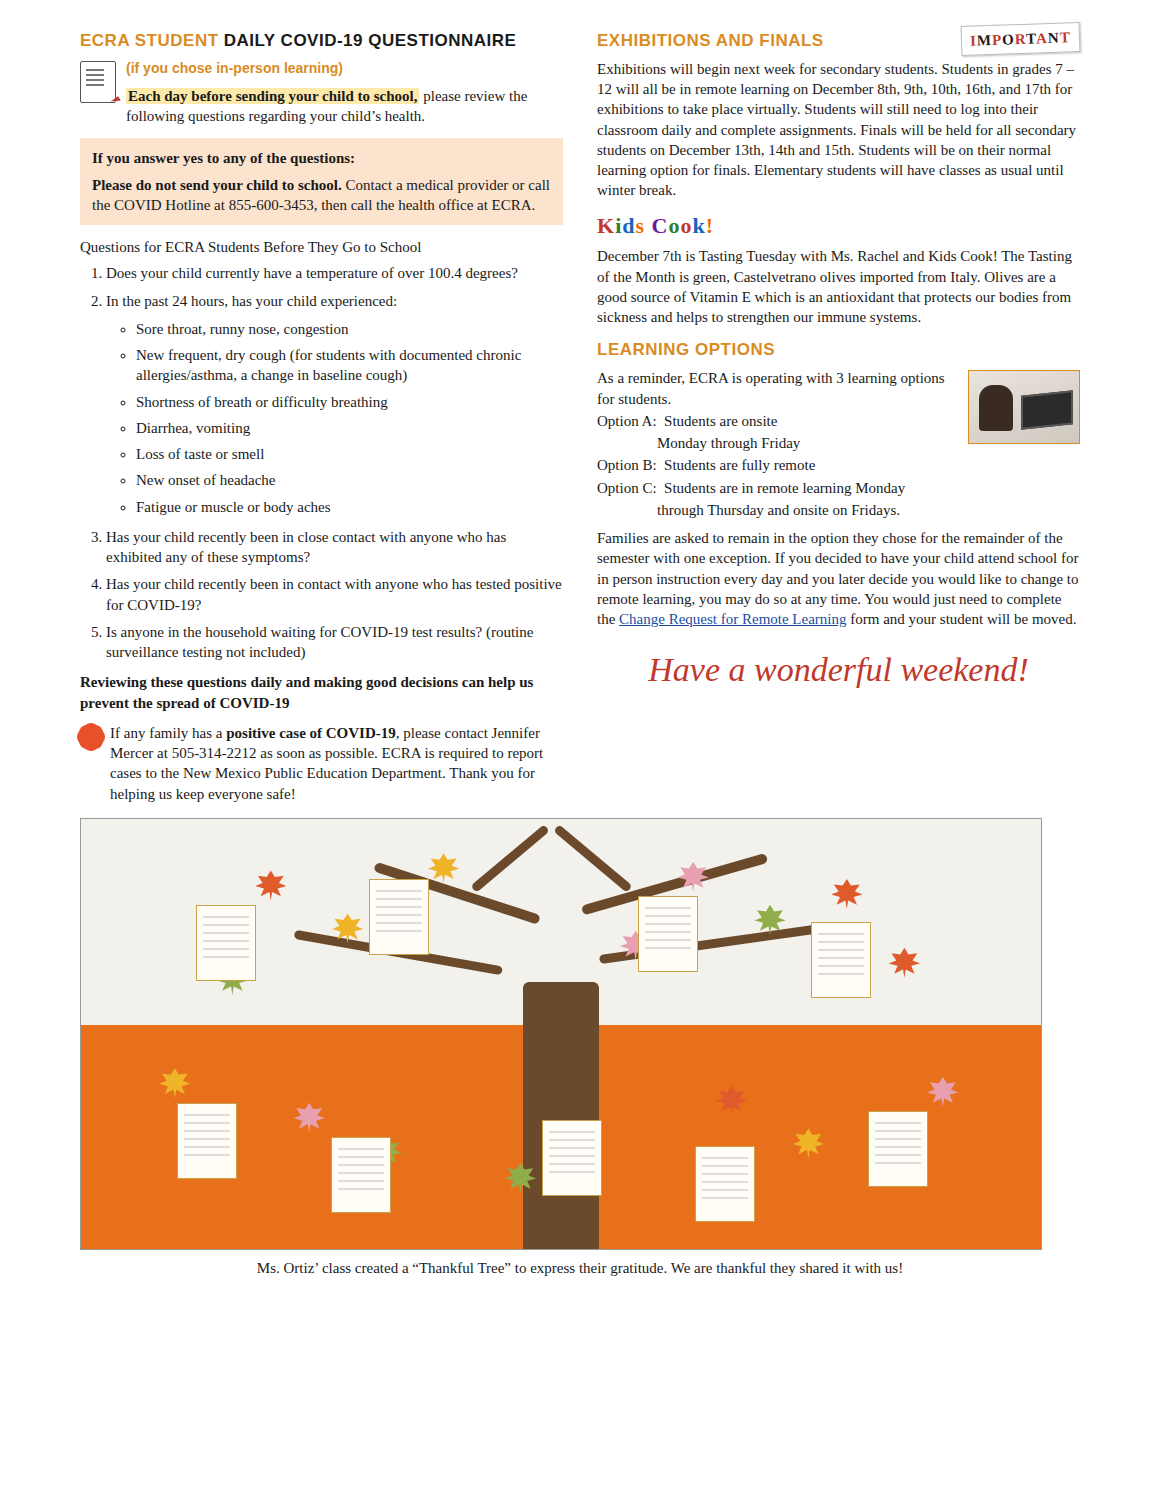ECRA STUDENT DAILY COVID-19 QUESTIONNAIRE
(if you chose in-person learning)
Each day before sending your child to school, please review the following questions regarding your child’s health.
If you answer yes to any of the questions:
Please do not send your child to school. Contact a medical provider or call the COVID Hotline at 855-600-3453, then call the health office at ECRA.
Questions for ECRA Students Before They Go to School
Does your child currently have a temperature of over 100.4 degrees?
In the past 24 hours, has your child experienced:
Sore throat, runny nose, congestion
New frequent, dry cough (for students with documented chronic allergies/asthma, a change in baseline cough)
Shortness of breath or difficulty breathing
Diarrhea, vomiting
Loss of taste or smell
New onset of headache
Fatigue or muscle or body aches
Has your child recently been in close contact with anyone who has exhibited any of these symptoms?
Has your child recently been in contact with anyone who has tested positive for COVID-19?
Is anyone in the household waiting for COVID-19 test results? (routine surveillance testing not included)
Reviewing these questions daily and making good decisions can help us prevent the spread of COVID-19
If any family has a positive case of COVID-19, please contact Jennifer Mercer at 505-314-2212 as soon as possible. ECRA is required to report cases to the New Mexico Public Education Department. Thank you for helping us keep everyone safe!
IMPORTANT
EXHIBITIONS AND FINALS
Exhibitions will begin next week for secondary students. Students in grades 7 – 12 will all be in remote learning on December 8th, 9th, 10th, 16th, and 17th for exhibitions to take place virtually. Students will still need to log into their classroom daily and complete assignments. Finals will be held for all secondary students on December 13th, 14th and 15th. Students will be on their normal learning option for finals. Elementary students will have classes as usual until winter break.
Kids Cook!
December 7th is Tasting Tuesday with Ms. Rachel and Kids Cook! The Tasting of the Month is green, Castelvetrano olives imported from Italy. Olives are a good source of Vitamin E which is an antioxidant that protects our bodies from sickness and helps to strengthen our immune systems.
LEARNING OPTIONS
As a reminder, ECRA is operating with 3 learning options for students.
Option A: Students are onsite
Monday through Friday
Option B: Students are fully remote
Option C: Students are in remote learning Monday
through Thursday and onsite on Fridays.
Families are asked to remain in the option they chose for the remainder of the semester with one exception. If you decided to have your child attend school for in person instruction every day and you later decide you would like to change to remote learning, you may do so at any time. You would just need to complete the Change Request for Remote Learning form and your student will be moved.
Have a wonderful weekend!
Ms. Ortiz’ class created a “Thankful Tree” to express their gratitude. We are thankful they shared it with us!